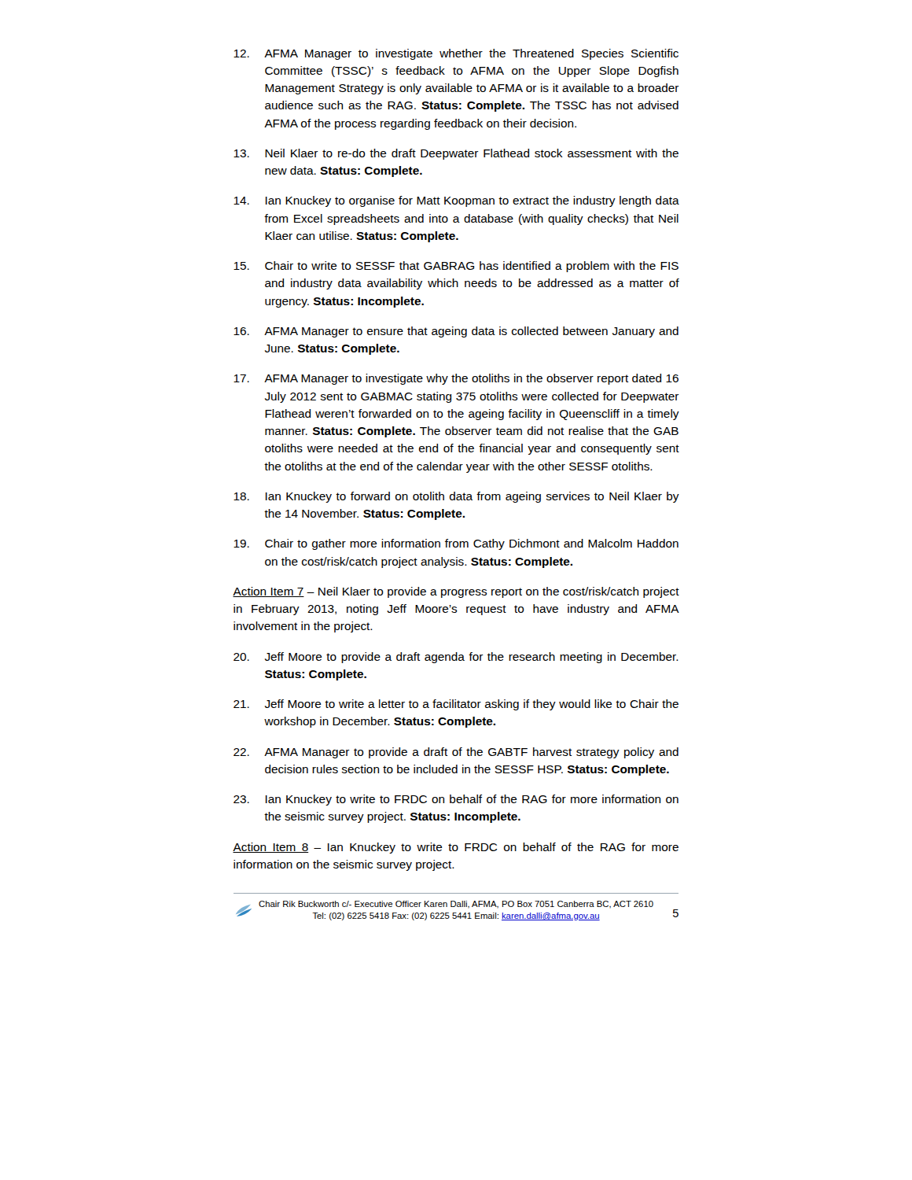12. AFMA Manager to investigate whether the Threatened Species Scientific Committee (TSSC)’ s feedback to AFMA on the Upper Slope Dogfish Management Strategy is only available to AFMA or is it available to a broader audience such as the RAG. Status: Complete. The TSSC has not advised AFMA of the process regarding feedback on their decision.
13. Neil Klaer to re-do the draft Deepwater Flathead stock assessment with the new data. Status: Complete.
14. Ian Knuckey to organise for Matt Koopman to extract the industry length data from Excel spreadsheets and into a database (with quality checks) that Neil Klaer can utilise. Status: Complete.
15. Chair to write to SESSF that GABRAG has identified a problem with the FIS and industry data availability which needs to be addressed as a matter of urgency. Status: Incomplete.
16. AFMA Manager to ensure that ageing data is collected between January and June. Status: Complete.
17. AFMA Manager to investigate why the otoliths in the observer report dated 16 July 2012 sent to GABMAC stating 375 otoliths were collected for Deepwater Flathead weren’t forwarded on to the ageing facility in Queenscliff in a timely manner. Status: Complete. The observer team did not realise that the GAB otoliths were needed at the end of the financial year and consequently sent the otoliths at the end of the calendar year with the other SESSF otoliths.
18. Ian Knuckey to forward on otolith data from ageing services to Neil Klaer by the 14 November. Status: Complete.
19. Chair to gather more information from Cathy Dichmont and Malcolm Haddon on the cost/risk/catch project analysis. Status: Complete.
Action Item 7 – Neil Klaer to provide a progress report on the cost/risk/catch project in February 2013, noting Jeff Moore’s request to have industry and AFMA involvement in the project.
20. Jeff Moore to provide a draft agenda for the research meeting in December. Status: Complete.
21. Jeff Moore to write a letter to a facilitator asking if they would like to Chair the workshop in December. Status: Complete.
22. AFMA Manager to provide a draft of the GABTF harvest strategy policy and decision rules section to be included in the SESSF HSP. Status: Complete.
23. Ian Knuckey to write to FRDC on behalf of the RAG for more information on the seismic survey project. Status: Incomplete.
Action Item 8 – Ian Knuckey to write to FRDC on behalf of the RAG for more information on the seismic survey project.
5 Chair Rik Buckworth c/- Executive Officer Karen Dalli, AFMA, PO Box 7051 Canberra BC, ACT 2610
Tel: (02) 6225 5418 Fax: (02) 6225 5441 Email: karen.dalli@afma.gov.au